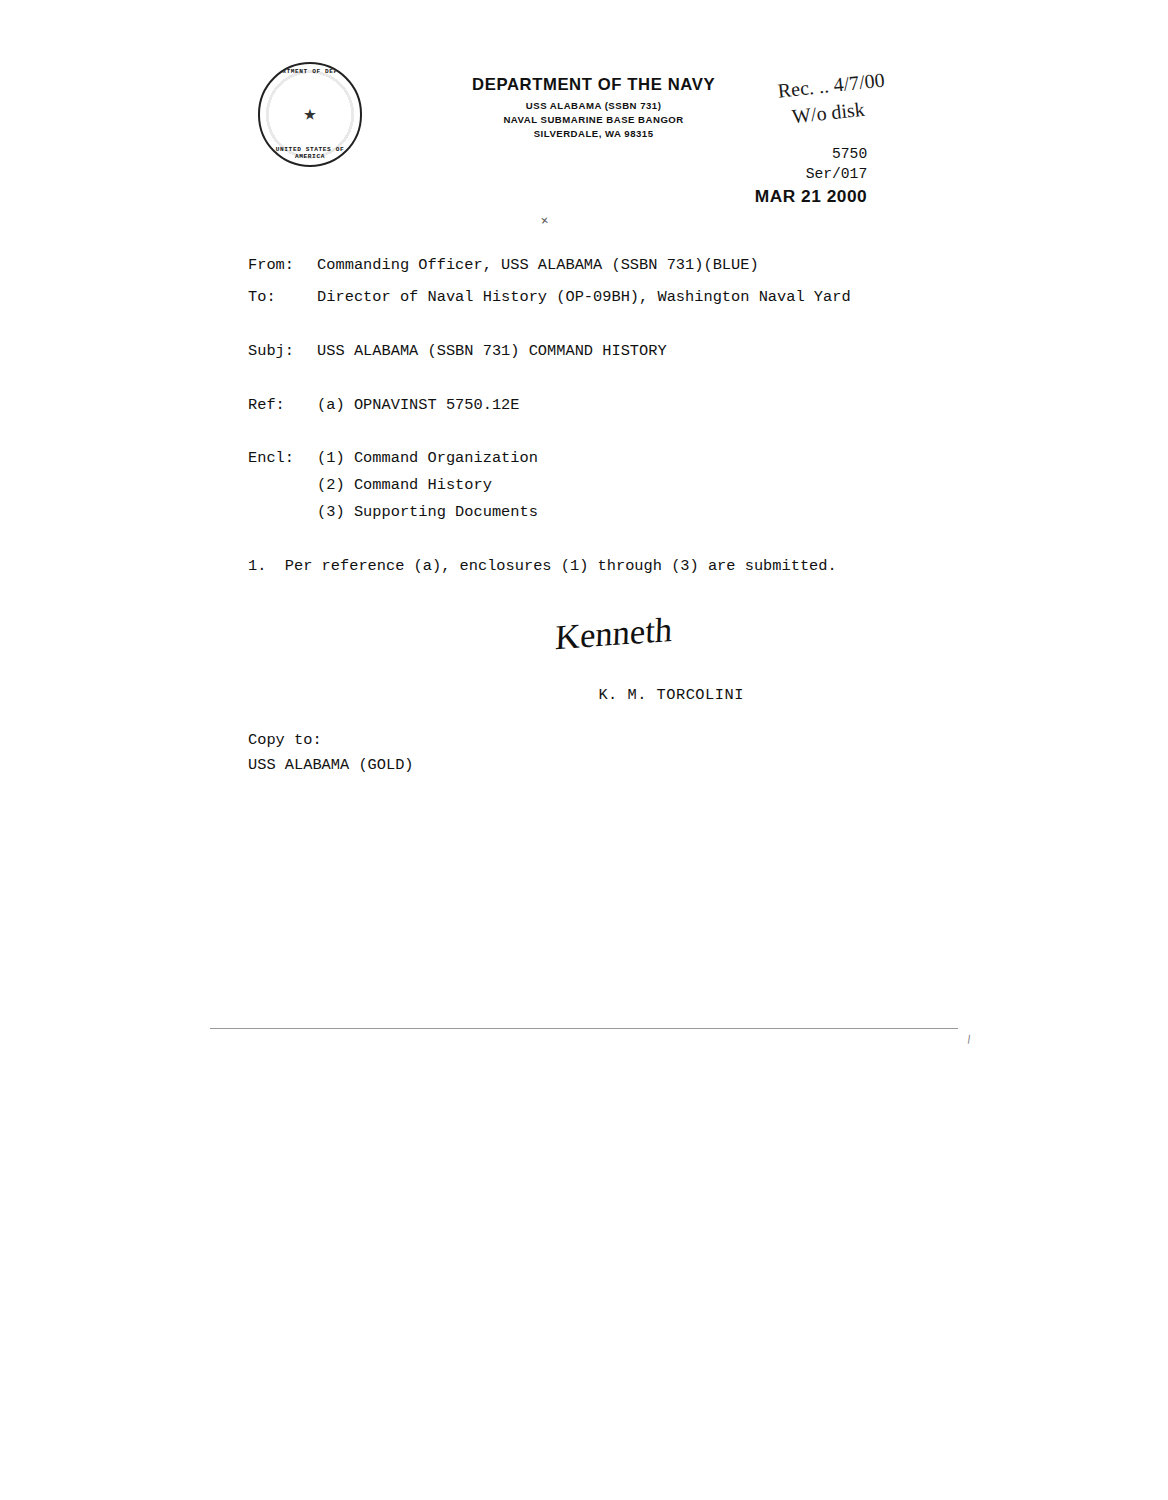DEPARTMENT OF DEFENSE
★
UNITED STATES OF AMERICA
Rec. .. 4/7/00
W/o disk
DEPARTMENT OF THE NAVY
USS ALABAMA (SSBN 731)
NAVAL SUBMARINE BASE BANGOR
SILVERDALE, WA 98315
5750
Ser/017
MAR 21 2000
✕
From:
Commanding Officer, USS ALABAMA (SSBN 731)(BLUE)
To:
Director of Naval History (OP-09BH), Washington Naval Yard
Subj:
USS ALABAMA (SSBN 731) COMMAND HISTORY
Ref:
(a) OPNAVINST 5750.12E
Encl:
(1) Command Organization
(2) Command History
(3) Supporting Documents
1. Per reference (a), enclosures (1) through (3) are submitted.
Kenneth
K. M. TORCOLINI
Copy to:
USS ALABAMA (GOLD)
/